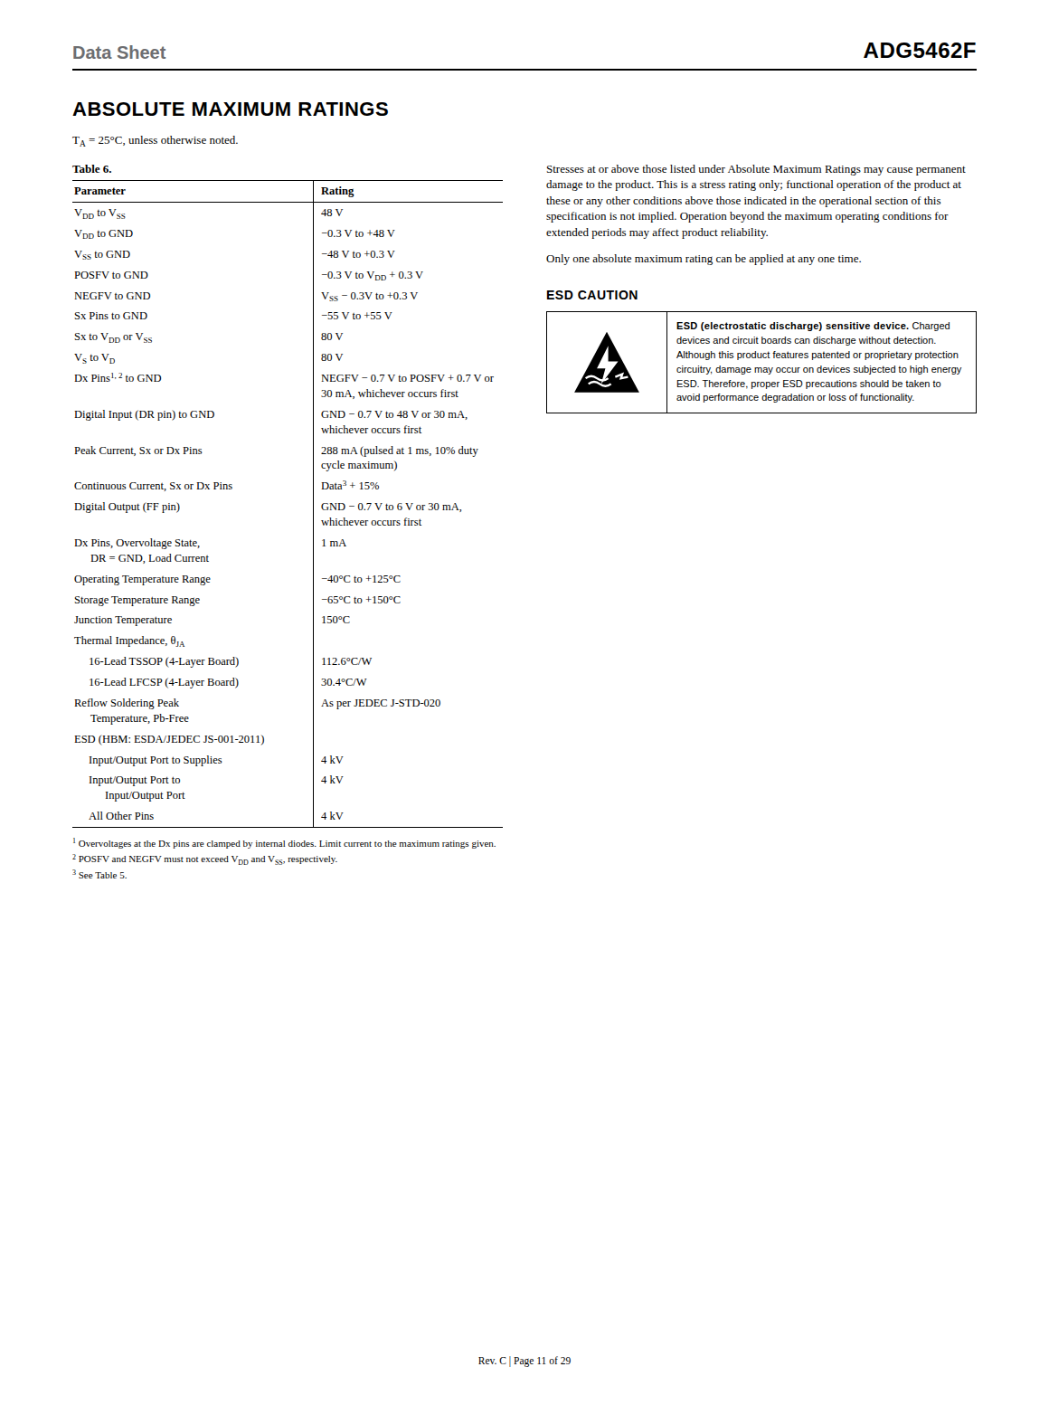Data Sheet
ADG5462F
ABSOLUTE MAXIMUM RATINGS
TA = 25°C, unless otherwise noted.
Table 6.
| Parameter | Rating |
| --- | --- |
| V DD to V SS | 48 V |
| V DD to GND | −0.3 V to +48 V |
| V SS to GND | −48 V to +0.3 V |
| POSFV to GND | −0.3 V to V DD + 0.3 V |
| NEGFV to GND | V SS − 0.3V to +0.3 V |
| Sx Pins to GND | −55 V to +55 V |
| Sx to V DD or V SS | 80 V |
| V S to V D | 80 V |
| Dx Pins 1, 2 to GND | NEGFV − 0.7 V to POSFV + 0.7 V or 30 mA, whichever occurs first |
| Digital Input (DR pin) to GND | GND − 0.7 V to 48 V or 30 mA, whichever occurs first |
| Peak Current, Sx or Dx Pins | 288 mA (pulsed at 1 ms, 10% duty cycle maximum) |
| Continuous Current, Sx or Dx Pins | Data 3 + 15% |
| Digital Output (FF pin) | GND − 0.7 V to 6 V or 30 mA, whichever occurs first |
| Dx Pins, Overvoltage State, DR = GND, Load Current | 1 mA |
| Operating Temperature Range | −40°C to +125°C |
| Storage Temperature Range | −65°C to +150°C |
| Junction Temperature | 150°C |
| Thermal Impedance, θ JA | |
| 16-Lead TSSOP (4-Layer Board) | 112.6°C/W |
| 16-Lead LFCSP (4-Layer Board) | 30.4°C/W |
| Reflow Soldering Peak Temperature, Pb-Free | As per JEDEC J-STD-020 |
| ESD (HBM: ESDA/JEDEC JS-001-2011) | |
| Input/Output Port to Supplies | 4 kV |
| Input/Output Port to Input/Output Port | 4 kV |
| All Other Pins | 4 kV |
1 Overvoltages at the Dx pins are clamped by internal diodes. Limit current to the maximum ratings given.
2 POSFV and NEGFV must not exceed VDD and VSS, respectively.
3 See Table 5.
Stresses at or above those listed under Absolute Maximum Ratings may cause permanent damage to the product. This is a stress rating only; functional operation of the product at these or any other conditions above those indicated in the operational section of this specification is not implied. Operation beyond the maximum operating conditions for extended periods may affect product reliability.
Only one absolute maximum rating can be applied at any one time.
ESD CAUTION
ESD (electrostatic discharge) sensitive device. Charged devices and circuit boards can discharge without detection. Although this product features patented or proprietary protection circuitry, damage may occur on devices subjected to high energy ESD. Therefore, proper ESD precautions should be taken to avoid performance degradation or loss of functionality.
Rev. C | Page 11 of 29